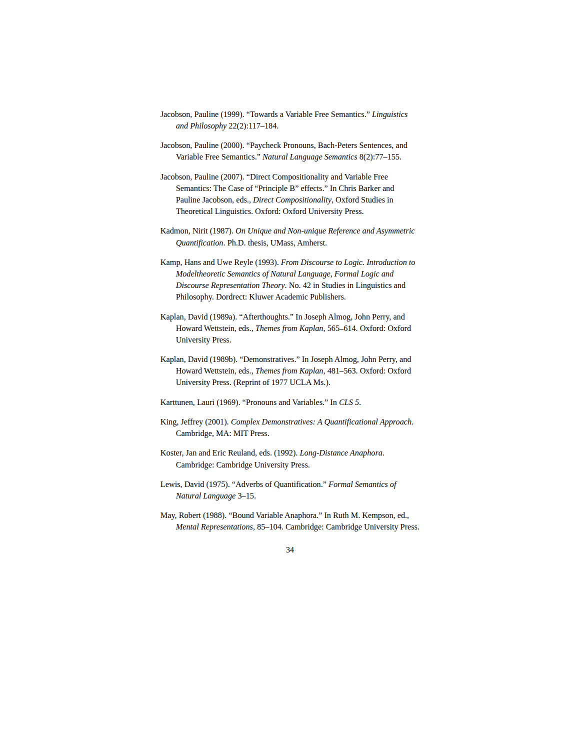Jacobson, Pauline (1999). “Towards a Variable Free Semantics.” Linguistics and Philosophy 22(2):117–184.
Jacobson, Pauline (2000). “Paycheck Pronouns, Bach-Peters Sentences, and Variable Free Semantics.” Natural Language Semantics 8(2):77–155.
Jacobson, Pauline (2007). “Direct Compositionality and Variable Free Semantics: The Case of “Principle B” effects.” In Chris Barker and Pauline Jacobson, eds., Direct Compositionality, Oxford Studies in Theoretical Linguistics. Oxford: Oxford University Press.
Kadmon, Nirit (1987). On Unique and Non-unique Reference and Asymmetric Quantification. Ph.D. thesis, UMass, Amherst.
Kamp, Hans and Uwe Reyle (1993). From Discourse to Logic. Introduction to Modeltheoretic Semantics of Natural Language, Formal Logic and Discourse Representation Theory. No. 42 in Studies in Linguistics and Philosophy. Dordrect: Kluwer Academic Publishers.
Kaplan, David (1989a). “Afterthoughts.” In Joseph Almog, John Perry, and Howard Wettstein, eds., Themes from Kaplan, 565–614. Oxford: Oxford University Press.
Kaplan, David (1989b). “Demonstratives.” In Joseph Almog, John Perry, and Howard Wettstein, eds., Themes from Kaplan, 481–563. Oxford: Oxford University Press. (Reprint of 1977 UCLA Ms.).
Karttunen, Lauri (1969). “Pronouns and Variables.” In CLS 5.
King, Jeffrey (2001). Complex Demonstratives: A Quantificational Approach. Cambridge, MA: MIT Press.
Koster, Jan and Eric Reuland, eds. (1992). Long-Distance Anaphora. Cambridge: Cambridge University Press.
Lewis, David (1975). “Adverbs of Quantification.” Formal Semantics of Natural Language 3–15.
May, Robert (1988). “Bound Variable Anaphora.” In Ruth M. Kempson, ed., Mental Representations, 85–104. Cambridge: Cambridge University Press.
34